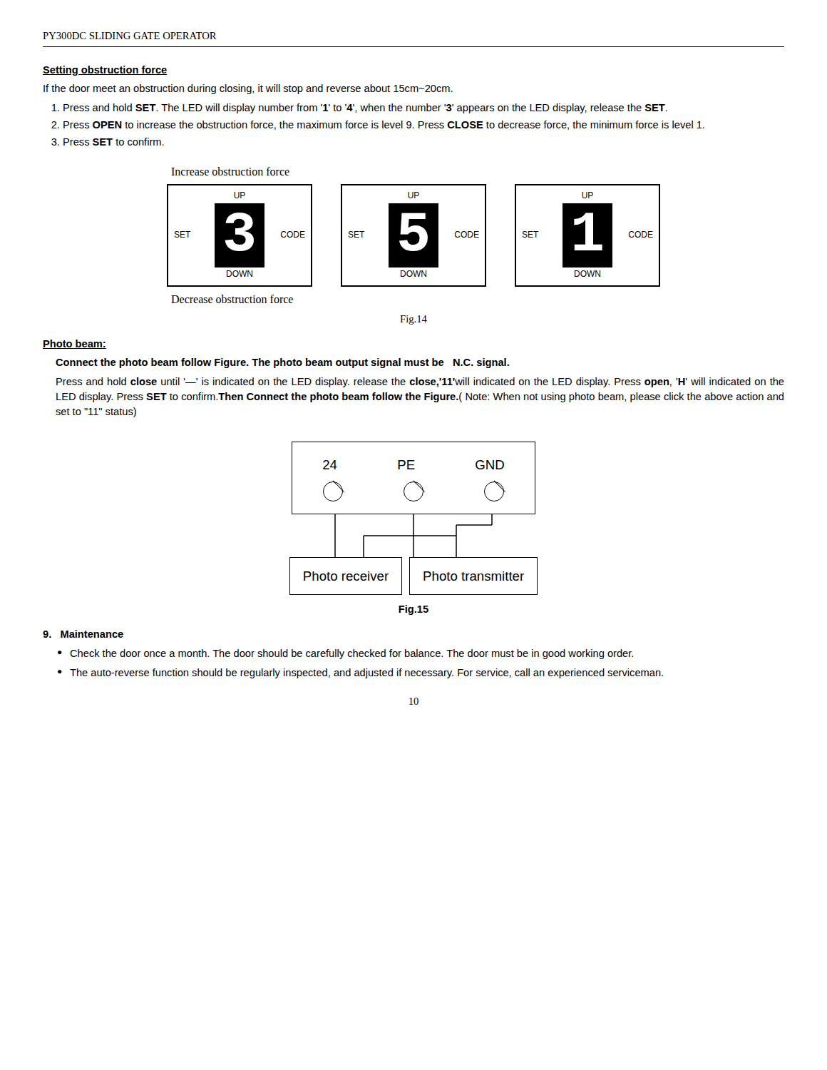PY300DC SLIDING GATE OPERATOR
Setting obstruction force
If the door meet an obstruction during closing, it will stop and reverse about 15cm~20cm.
Press and hold SET. The LED will display number from '1' to '4', when the number '3' appears on the LED display, release the SET.
Press OPEN to increase the obstruction force, the maximum force is level 9. Press CLOSE to decrease force, the minimum force is level 1.
Press SET to confirm.
Increase obstruction force
UP SET CODE DOWN
3
UP SET CODE DOWN
5
UP SET CODE DOWN
1
Decrease obstruction force
Fig.14
Photo beam:
Connect the photo beam follow Figure. The photo beam output signal must be N.C. signal.
Press and hold close until '—' is indicated on the LED display. release the close,'11'will indicated on the LED display. Press open, 'H' will indicated on the LED display. Press SET to confirm.Then Connect the photo beam follow the Figure.( Note: When not using photo beam, please click the above action and set to "11" status)
24 PE GND
Photo receiver
Photo transmitter
Fig.15
9. Maintenance
Check the door once a month. The door should be carefully checked for balance. The door must be in good working order.
The auto-reverse function should be regularly inspected, and adjusted if necessary. For service, call an experienced serviceman.
10